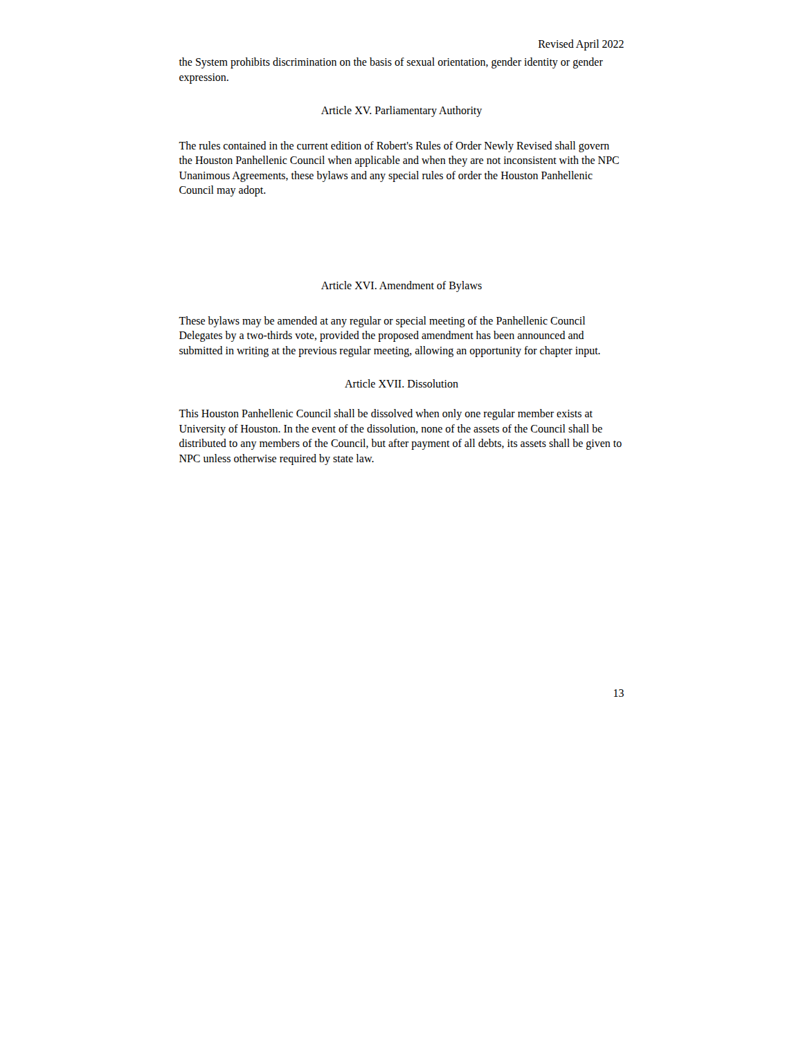Revised April 2022
the System prohibits discrimination on the basis of sexual orientation, gender identity or gender expression.
Article XV. Parliamentary Authority
The rules contained in the current edition of Robert's Rules of Order Newly Revised shall govern the Houston Panhellenic Council when applicable and when they are not inconsistent with the NPC Unanimous Agreements, these bylaws and any special rules of order the Houston Panhellenic Council may adopt.
Article XVI. Amendment of Bylaws
These bylaws may be amended at any regular or special meeting of the Panhellenic Council Delegates by a two-thirds vote, provided the proposed amendment has been announced and submitted in writing at the previous regular meeting, allowing an opportunity for chapter input.
Article XVII. Dissolution
This Houston Panhellenic Council shall be dissolved when only one regular member exists at University of Houston. In the event of the dissolution, none of the assets of the Council shall be distributed to any members of the Council, but after payment of all debts, its assets shall be given to NPC unless otherwise required by state law.
13